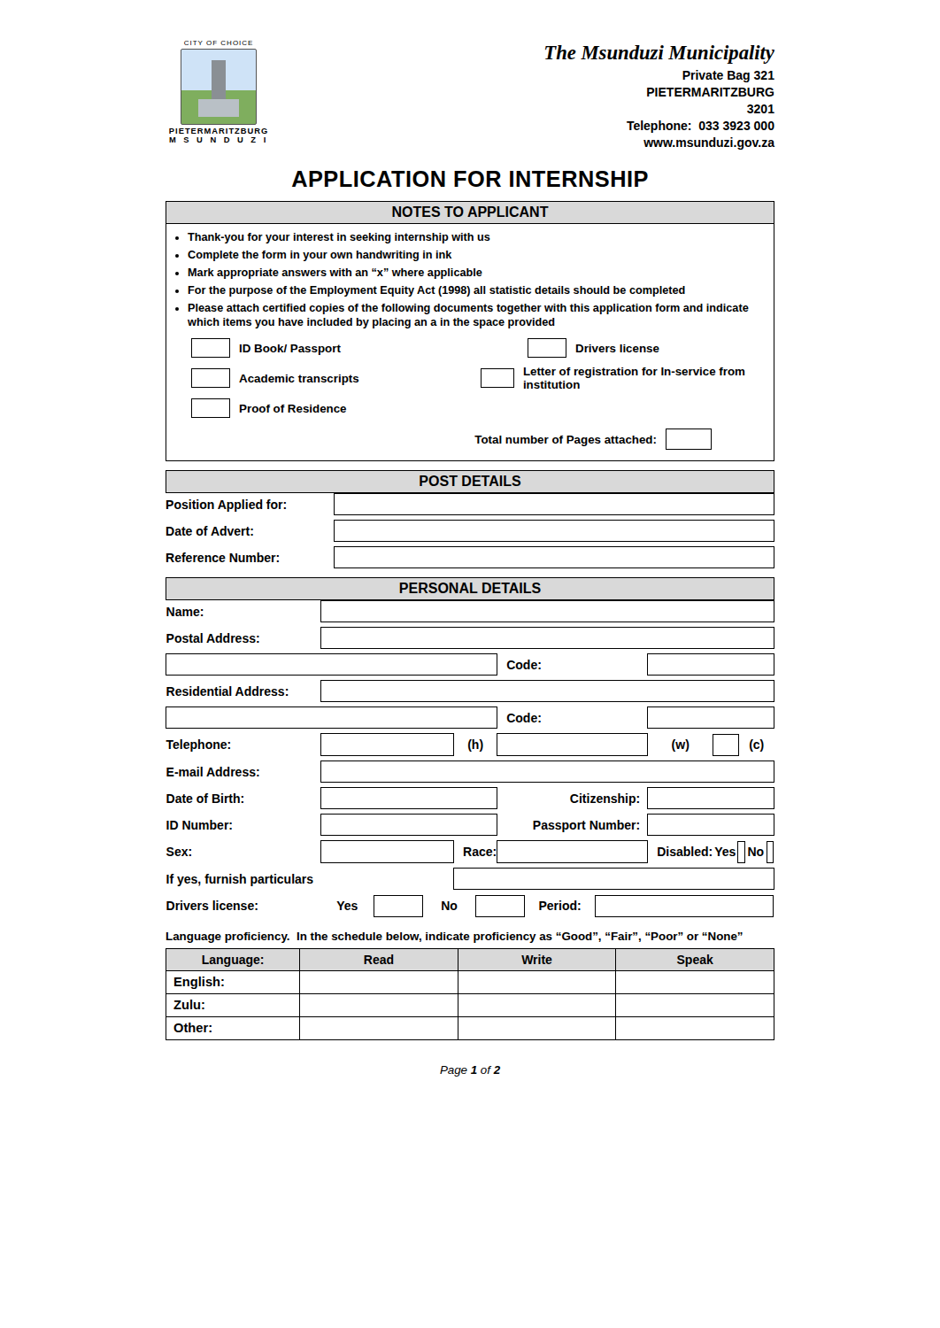CITY OF CHOICE
PIETERMARITZBURG
M S U N D U Z I
The Msunduzi Municipality
Private Bag 321
PIETERMARITZBURG
3201
Telephone: 033 3923 000
www.msunduzi.gov.za
APPLICATION FOR INTERNSHIP
NOTES TO APPLICANT
Thank-you for your interest in seeking internship with us
Complete the form in your own handwriting in ink
Mark appropriate answers with an “x” where applicable
For the purpose of the Employment Equity Act (1998) all statistic details should be completed
Please attach certified copies of the following documents together with this application form and indicate which items you have included by placing an a in the space provided
ID Book/ Passport
Drivers license
Academic transcripts
Letter of registration for In-service from institution
Proof of Residence
Total number of Pages attached:
POST DETAILS
| Position Applied for: | |
| Date of Advert: | |
| Reference Number: | |
PERSONAL DETAILS
| Name: | |
| Postal Address: | |
| | Code: | |
| Residential Address: | |
| | Code: | |
| Telephone: | | (h) | | (w) | / / (c) / |
| E-mail Address: | |
| Date of Birth: | | Citizenship: | |
| ID Number: | | Passport Number: | |
| Sex: | | Race: | | Disabled: | / Yes / / No / / |
| If yes, furnish particulars | |
| Drivers license: | / Yes / / No / / Period: / / |
Language proficiency. In the schedule below, indicate proficiency as “Good”, “Fair”, “Poor” or “None”
| Language: | Read | Write | Speak |
| --- | --- | --- | --- |
| English: | | | |
| Zulu: | | | |
| Other: | | | |
Page 1 of 2